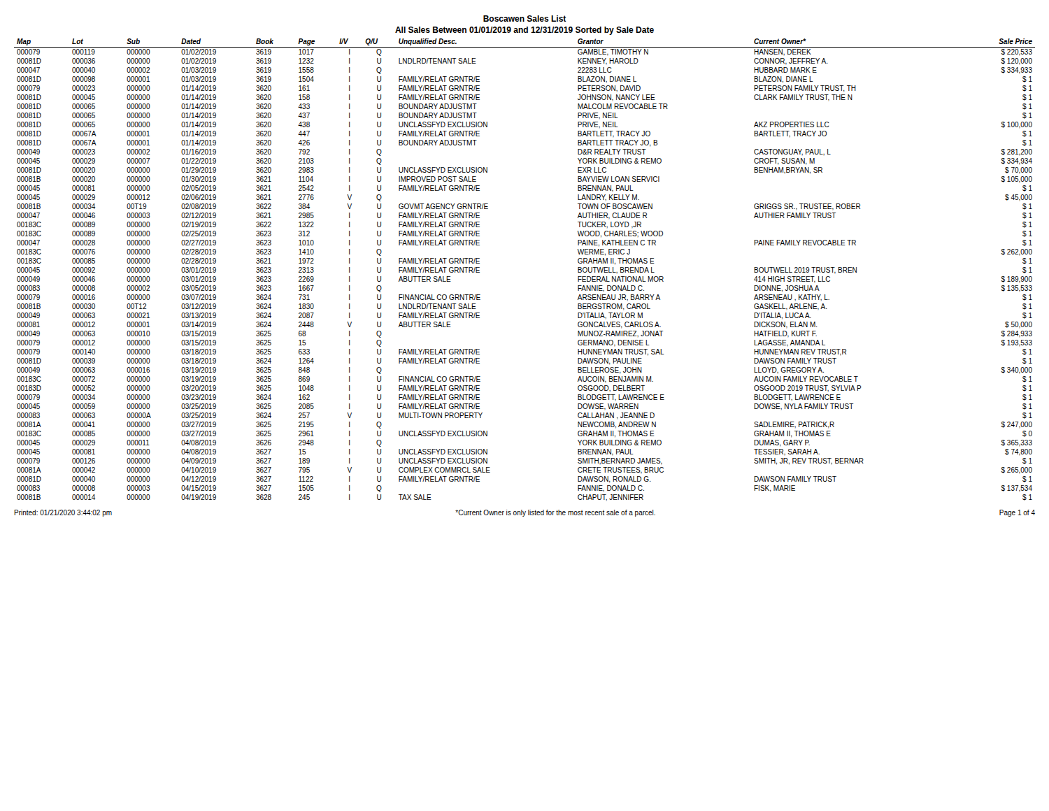Boscawen Sales List
All Sales Between 01/01/2019 and 12/31/2019 Sorted by Sale Date
| Map | Lot | Sub | Dated | Book | Page | I/V | Q/U | Unqualified Desc. | Grantor | Current Owner* | Sale Price |
| --- | --- | --- | --- | --- | --- | --- | --- | --- | --- | --- | --- |
| 000079 | 000119 | 000000 | 01/02/2019 | 3619 | 1017 | I | Q | | GAMBLE, TIMOTHY N | HANSEN, DEREK | $ 220,533 |
| 00081D | 000036 | 000000 | 01/02/2019 | 3619 | 1232 | I | U | LNDLRD/TENANT SALE | KENNEY, HAROLD | CONNOR, JEFFREY A. | $ 120,000 |
| 000047 | 000040 | 000002 | 01/03/2019 | 3619 | 1558 | I | Q | | 22283 LLC | HUBBARD MARK E | $ 334,933 |
| 00081D | 000098 | 000001 | 01/03/2019 | 3619 | 1504 | I | U | FAMILY/RELAT GRNTR/E | BLAZON, DIANE L | BLAZON, DIANE L | $ 1 |
| 000079 | 000023 | 000000 | 01/14/2019 | 3620 | 161 | I | U | FAMILY/RELAT GRNTR/E | PETERSON, DAVID | PETERSON FAMILY TRUST, TH | $ 1 |
| 00081D | 000045 | 000000 | 01/14/2019 | 3620 | 158 | I | U | FAMILY/RELAT GRNTR/E | JOHNSON, NANCY LEE | CLARK FAMILY TRUST, THE N | $ 1 |
| 00081D | 000065 | 000000 | 01/14/2019 | 3620 | 433 | I | U | BOUNDARY ADJUSTMT | MALCOLM REVOCABLE TR | | $ 1 |
| 00081D | 000065 | 000000 | 01/14/2019 | 3620 | 437 | I | U | BOUNDARY ADJUSTMT | PRIVE, NEIL | | $ 1 |
| 00081D | 000065 | 000000 | 01/14/2019 | 3620 | 438 | I | U | UNCLASSFYD EXCLUSION | PRIVE, NEIL | AKZ PROPERTIES LLC | $ 100,000 |
| 00081D | 00067A | 000001 | 01/14/2019 | 3620 | 447 | I | U | FAMILY/RELAT GRNTR/E | BARTLETT, TRACY JO | BARTLETT, TRACY JO | $ 1 |
| 00081D | 00067A | 000001 | 01/14/2019 | 3620 | 426 | I | U | BOUNDARY ADJUSTMT | BARTLETT TRACY JO, B | | $ 1 |
| 000049 | 000023 | 000002 | 01/16/2019 | 3620 | 792 | I | Q | | D&R REALTY TRUST | CASTONGUAY, PAUL, L | $ 281,200 |
| 000045 | 000029 | 000007 | 01/22/2019 | 3620 | 2103 | I | Q | | YORK BUILDING & REMO | CROFT, SUSAN, M | $ 334,934 |
| 00081D | 000020 | 000000 | 01/29/2019 | 3620 | 2983 | I | U | UNCLASSFYD EXCLUSION | EXR LLC | BENHAM,BRYAN, SR | $ 70,000 |
| 00081B | 000020 | 000000 | 01/30/2019 | 3621 | 1104 | I | U | IMPROVED POST SALE | BAYVIEW LOAN SERVICI | | $ 105,000 |
| 000045 | 000081 | 000000 | 02/05/2019 | 3621 | 2542 | I | U | FAMILY/RELAT GRNTR/E | BRENNAN, PAUL | | $ 1 |
| 000045 | 000029 | 000012 | 02/06/2019 | 3621 | 2776 | V | Q | | LANDRY, KELLY M. | | $ 45,000 |
| 00081B | 000034 | 00T19 | 02/08/2019 | 3622 | 384 | V | U | GOVMT AGENCY GRNTR/E | TOWN OF BOSCAWEN | GRIGGS SR., TRUSTEE, ROBER | $ 1 |
| 000047 | 000046 | 000003 | 02/12/2019 | 3621 | 2985 | I | U | FAMILY/RELAT GRNTR/E | AUTHIER, CLAUDE R | AUTHIER FAMILY TRUST | $ 1 |
| 00183C | 000089 | 000000 | 02/19/2019 | 3622 | 1322 | I | U | FAMILY/RELAT GRNTR/E | TUCKER, LOYD ,JR | | $ 1 |
| 00183C | 000089 | 000000 | 02/25/2019 | 3623 | 312 | I | U | FAMILY/RELAT GRNTR/E | WOOD, CHARLES; WOOD | | $ 1 |
| 000047 | 000028 | 000000 | 02/27/2019 | 3623 | 1010 | I | U | FAMILY/RELAT GRNTR/E | PAINE, KATHLEEN C TR | PAINE FAMILY REVOCABLE TR | $ 1 |
| 00183C | 000076 | 000000 | 02/28/2019 | 3623 | 1410 | I | Q | | WERME, ERIC J | | $ 262,000 |
| 00183C | 000085 | 000000 | 02/28/2019 | 3621 | 1972 | I | U | FAMILY/RELAT GRNTR/E | GRAHAM II, THOMAS E | | $ 1 |
| 000045 | 000092 | 000000 | 03/01/2019 | 3623 | 2313 | I | U | FAMILY/RELAT GRNTR/E | BOUTWELL, BRENDA L | BOUTWELL 2019 TRUST, BREN | $ 1 |
| 000049 | 000046 | 000000 | 03/01/2019 | 3623 | 2269 | I | U | ABUTTER SALE | FEDERAL NATIONAL MOR | 414 HIGH STREET, LLC | $ 189,900 |
| 000083 | 000008 | 000002 | 03/05/2019 | 3623 | 1667 | I | Q | | FANNIE, DONALD C. | DIONNE, JOSHUA A | $ 135,533 |
| 000079 | 000016 | 000000 | 03/07/2019 | 3624 | 731 | I | U | FINANCIAL CO GRNTR/E | ARSENEAU JR, BARRY A | ARSENEAU , KATHY, L. | $ 1 |
| 00081B | 000030 | 00T12 | 03/12/2019 | 3624 | 1830 | I | U | LNDLRD/TENANT SALE | BERGSTROM, CAROL | GASKELL, ARLENE, A. | $ 1 |
| 000049 | 000063 | 000021 | 03/13/2019 | 3624 | 2087 | I | U | FAMILY/RELAT GRNTR/E | D'ITALIA, TAYLOR M | D'ITALIA, LUCA A. | $ 1 |
| 000081 | 000012 | 000001 | 03/14/2019 | 3624 | 2448 | V | U | ABUTTER SALE | GONCALVES, CARLOS A. | DICKSON, ELAN M. | $ 50,000 |
| 000049 | 000063 | 000010 | 03/15/2019 | 3625 | 68 | I | Q | | MUNOZ-RAMIREZ, JONAT | HATFIELD, KURT F. | $ 284,933 |
| 000079 | 000012 | 000000 | 03/15/2019 | 3625 | 15 | I | Q | | GERMANO, DENISE L | LAGASSE, AMANDA L | $ 193,533 |
| 000079 | 000140 | 000000 | 03/18/2019 | 3625 | 633 | I | U | FAMILY/RELAT GRNTR/E | HUNNEYMAN TRUST, SAL | HUNNEYMAN REV TRUST,R | $ 1 |
| 00081D | 000039 | 000000 | 03/18/2019 | 3624 | 1264 | I | U | FAMILY/RELAT GRNTR/E | DAWSON, PAULINE | DAWSON FAMILY TRUST | $ 1 |
| 000049 | 000063 | 000016 | 03/19/2019 | 3625 | 848 | I | Q | | BELLEROSE, JOHN | LLOYD, GREGORY A. | $ 340,000 |
| 00183C | 000072 | 000000 | 03/19/2019 | 3625 | 869 | I | U | FINANCIAL CO GRNTR/E | AUCOIN, BENJAMIN M. | AUCOIN FAMILY REVOCABLE T | $ 1 |
| 00183D | 000052 | 000000 | 03/20/2019 | 3625 | 1048 | I | U | FAMILY/RELAT GRNTR/E | OSGOOD, DELBERT | OSGOOD 2019 TRUST, SYLVIA P | $ 1 |
| 000079 | 000034 | 000000 | 03/23/2019 | 3624 | 162 | I | U | FAMILY/RELAT GRNTR/E | BLODGETT, LAWRENCE E | BLODGETT, LAWRENCE E | $ 1 |
| 000045 | 000059 | 000000 | 03/25/2019 | 3625 | 2085 | I | U | FAMILY/RELAT GRNTR/E | DOWSE, WARREN | DOWSE, NYLA FAMILY TRUST | $ 1 |
| 000083 | 000063 | 00000A | 03/25/2019 | 3624 | 257 | V | U | MULTI-TOWN PROPERTY | CALLAHAN , JEANNE D | | $ 1 |
| 00081A | 000041 | 000000 | 03/27/2019 | 3625 | 2195 | I | Q | | NEWCOMB, ANDREW N | SADLEMIRE, PATRICK,R | $ 247,000 |
| 00183C | 000085 | 000000 | 03/27/2019 | 3625 | 2961 | I | U | UNCLASSFYD EXCLUSION | GRAHAM II, THOMAS E | GRAHAM II, THOMAS E | $ 0 |
| 000045 | 000029 | 000011 | 04/08/2019 | 3626 | 2948 | I | Q | | YORK BUILDING & REMO | DUMAS, GARY P. | $ 365,333 |
| 000045 | 000081 | 000000 | 04/08/2019 | 3627 | 15 | I | U | UNCLASSFYD EXCLUSION | BRENNAN, PAUL | TESSIER, SARAH A. | $ 74,800 |
| 000079 | 000126 | 000000 | 04/09/2019 | 3627 | 189 | I | U | UNCLASSFYD EXCLUSION | SMITH,BERNARD JAMES, | SMITH, JR, REV TRUST, BERNAR | $ 1 |
| 00081A | 000042 | 000000 | 04/10/2019 | 3627 | 795 | V | U | COMPLEX COMMRCL SALE | CRETE TRUSTEES, BRUC | | $ 265,000 |
| 00081D | 000040 | 000000 | 04/12/2019 | 3627 | 1122 | I | U | FAMILY/RELAT GRNTR/E | DAWSON, RONALD G. | DAWSON FAMILY TRUST | $ 1 |
| 000083 | 000008 | 000003 | 04/15/2019 | 3627 | 1505 | I | Q | | FANNIE, DONALD C. | FISK, MARIE | $ 137,534 |
| 00081B | 000014 | 000000 | 04/19/2019 | 3628 | 245 | I | U | TAX SALE | CHAPUT, JENNIFER | | $ 1 |
Printed: 01/21/2020 3:44:02 pm *Current Owner is only listed for the most recent sale of a parcel. Page 1 of 4